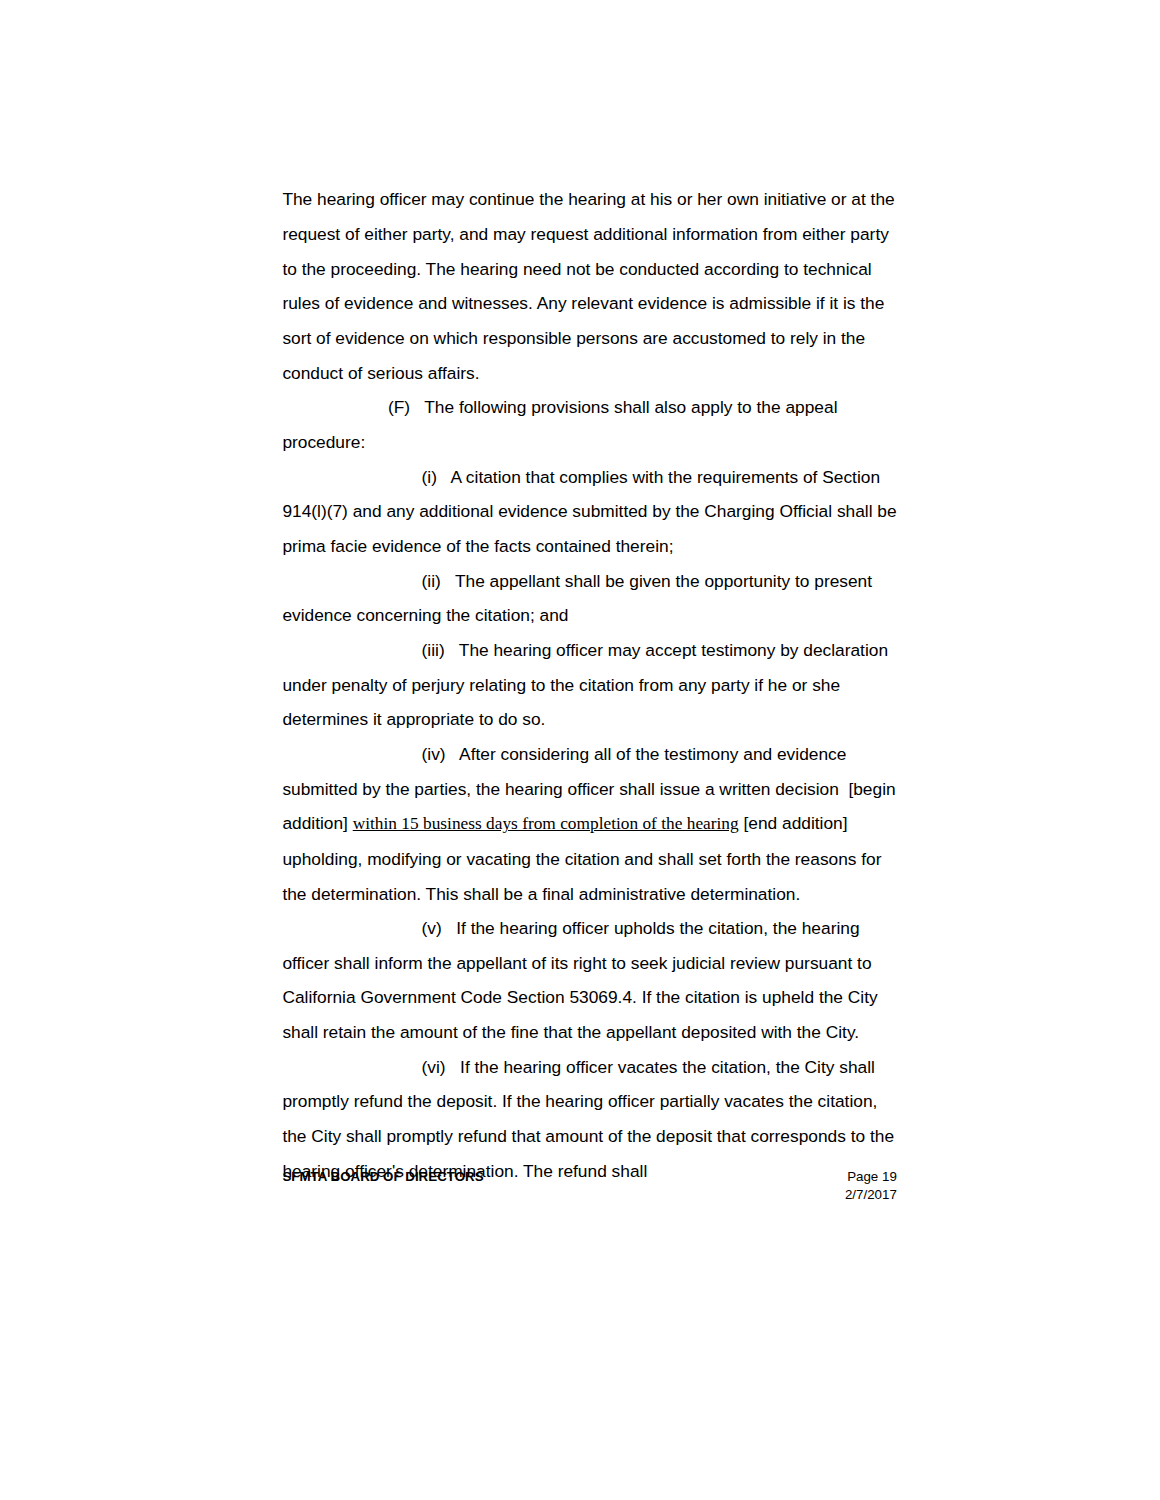The hearing officer may continue the hearing at his or her own initiative or at the request of either party, and may request additional information from either party to the proceeding. The hearing need not be conducted according to technical rules of evidence and witnesses. Any relevant evidence is admissible if it is the sort of evidence on which responsible persons are accustomed to rely in the conduct of serious affairs.
(F) The following provisions shall also apply to the appeal procedure:
(i) A citation that complies with the requirements of Section 914(l)(7) and any additional evidence submitted by the Charging Official shall be prima facie evidence of the facts contained therein;
(ii) The appellant shall be given the opportunity to present evidence concerning the citation; and
(iii) The hearing officer may accept testimony by declaration under penalty of perjury relating to the citation from any party if he or she determines it appropriate to do so.
(iv) After considering all of the testimony and evidence submitted by the parties, the hearing officer shall issue a written decision [begin addition] within 15 business days from completion of the hearing [end addition] upholding, modifying or vacating the citation and shall set forth the reasons for the determination. This shall be a final administrative determination.
(v) If the hearing officer upholds the citation, the hearing officer shall inform the appellant of its right to seek judicial review pursuant to California Government Code Section 53069.4. If the citation is upheld the City shall retain the amount of the fine that the appellant deposited with the City.
(vi) If the hearing officer vacates the citation, the City shall promptly refund the deposit. If the hearing officer partially vacates the citation, the City shall promptly refund that amount of the deposit that corresponds to the hearing officer's determination. The refund shall
SFMTA BOARD OF DIRECTORS
Page 19
2/7/2017